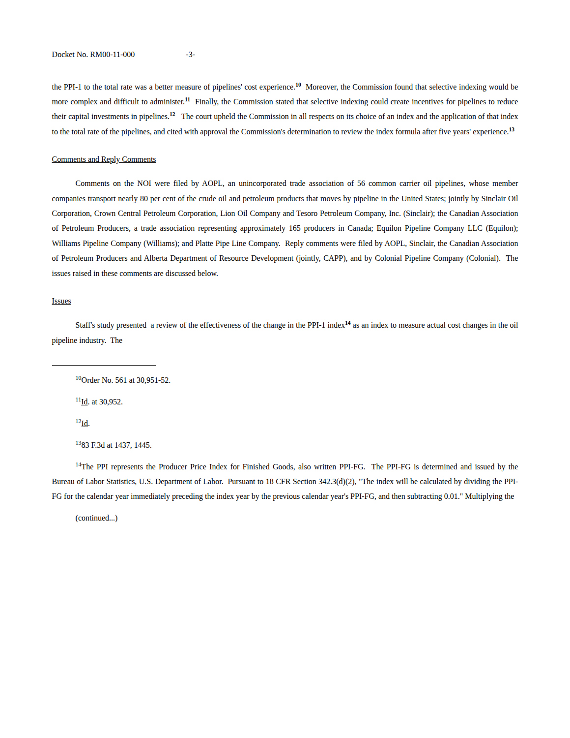Docket No. RM00-11-000 -3-
the PPI-1 to the total rate was a better measure of pipelines' cost experience.10 Moreover, the Commission found that selective indexing would be more complex and difficult to administer.11 Finally, the Commission stated that selective indexing could create incentives for pipelines to reduce their capital investments in pipelines.12 The court upheld the Commission in all respects on its choice of an index and the application of that index to the total rate of the pipelines, and cited with approval the Commission's determination to review the index formula after five years' experience.13
Comments and Reply Comments
Comments on the NOI were filed by AOPL, an unincorporated trade association of 56 common carrier oil pipelines, whose member companies transport nearly 80 per cent of the crude oil and petroleum products that moves by pipeline in the United States; jointly by Sinclair Oil Corporation, Crown Central Petroleum Corporation, Lion Oil Company and Tesoro Petroleum Company, Inc. (Sinclair); the Canadian Association of Petroleum Producers, a trade association representing approximately 165 producers in Canada; Equilon Pipeline Company LLC (Equilon); Williams Pipeline Company (Williams); and Platte Pipe Line Company. Reply comments were filed by AOPL, Sinclair, the Canadian Association of Petroleum Producers and Alberta Department of Resource Development (jointly, CAPP), and by Colonial Pipeline Company (Colonial). The issues raised in these comments are discussed below.
Issues
Staff's study presented a review of the effectiveness of the change in the PPI-1 index14 as an index to measure actual cost changes in the oil pipeline industry. The
10Order No. 561 at 30,951-52.
11Id. at 30,952.
12Id.
1383 F.3d at 1437, 1445.
14The PPI represents the Producer Price Index for Finished Goods, also written PPI-FG. The PPI-FG is determined and issued by the Bureau of Labor Statistics, U.S. Department of Labor. Pursuant to 18 CFR Section 342.3(d)(2), "The index will be calculated by dividing the PPI-FG for the calendar year immediately preceding the index year by the previous calendar year's PPI-FG, and then subtracting 0.01." Multiplying the
(continued...)